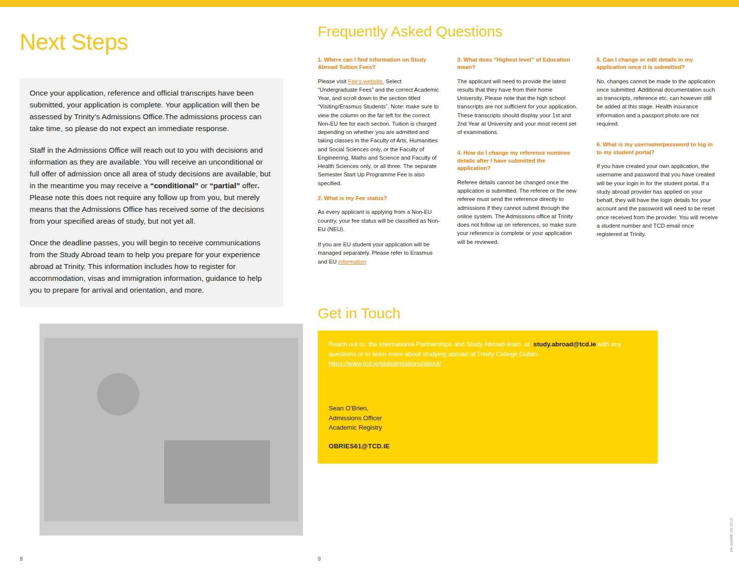Next Steps
Once your application, reference and official transcripts have been submitted, your application is complete. Your application will then be assessed by Trinity’s Admissions Office.The admissions process can take time, so please do not expect an immediate response.
Staff in the Admissions Office will reach out to you with decisions and information as they are available. You will receive an unconditional or full offer of admission once all area of study decisions are available, but in the meantime you may receive a “conditional” or “partial” offer. Please note this does not require any follow up from you, but merely means that the Admissions Office has received some of the decisions from your specified areas of study, but not yet all.
Once the deadline passes, you will begin to receive communications from the Study Abroad team to help you prepare for your experience abroad at Trinity. This information includes how to register for accommodation, visas and immigration information, guidance to help you to prepare for arrival and orientation, and more.
8
Frequently Asked Questions
1. Where can I find information on Study Abroad Tuition Fees?
Please visit Fee’s website. Select “Undergraduate Fees” and the correct Academic Year, and scroll down to the section titled “Visiting/Erasmus Students”. Note: make sure to view the column on the far left for the correct Non-EU fee for each section. Tuition is charged depending on whether you are admitted and taking classes in the Faculty of Arts, Humanities and Social Sciences only, or the Faculty of Engineering, Maths and Science and Faculty of Health Sciences only, or all three. The separate Semester Start Up Programme Fee is also specified.
2. What is my Fee status?
As every applicant is applying from a Non-EU country, your fee status will be classified as Non-EU (NEU).
If you are EU student your application will be managed separately. Please refer to Erasmus and EU information
3. What does “Highest level” of Education mean?
The applicant will need to provide the latest results that they have from their home University. Please note that the high school transcripts are not sufficient for your application. These transcripts should display your 1st and 2nd Year at University and your most recent set of examinations.
4. How do I change my reference nominee details after I have submitted the application?
Referee details cannot be changed once the application is submitted. The referee or the new referee must send the reference directly to admissions if they cannot submit through the online system. The Admissions office at Trinity does not follow up on references, so make sure your reference is complete or your application will be reviewed.
5. Can I change or edit details in my application once it is submitted?
No, changes cannot be made to the application once submitted. Additional documentation such as transcripts, reference etc. can however still be added at this stage. Health insurance information and a passport photo are not required.
6. What is my username/password to log in to my student portal?
If you have created your own application, the username and password that you have created will be your login in for the student portal. If a study abroad provider has applied on your behalf, they will have the login details for your account and the password will need to be reset once received from the provider. You will receive a student number and TCD email once registered at Trinity.
Get in Touch
Reach out to the International Partnerships and Study Abroad team at study.abroad@tcd.ie with any questions or to learn more about studying abroad at Trinity College Dublin.
https://www.tcd.ie/globalrelations/about/
For application queries, please contact our colleague in the Academic Registry:
Sean O’Brien,
Admissions Officer
Academic Registry OBRIES61@TCD.IE
9
SA-GUIDE-08-2019